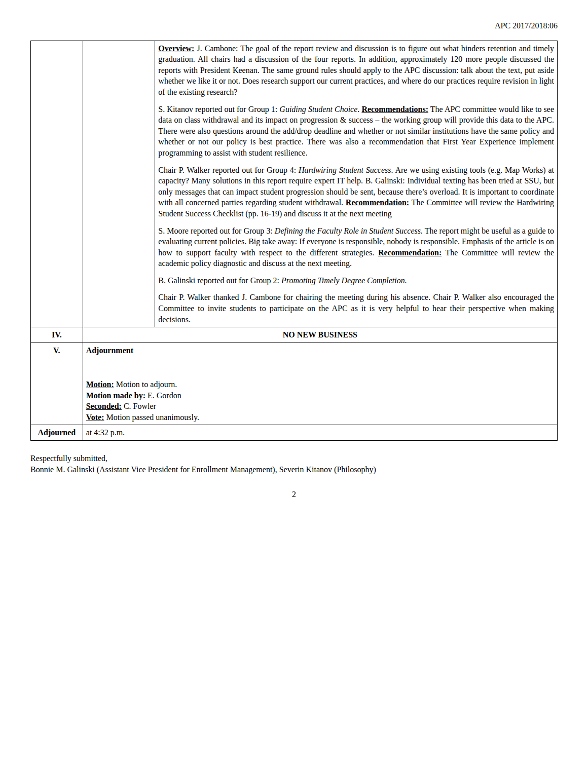APC 2017/2018:06
| | | Overview: J. Cambone: The goal of the report review and discussion is to figure out what hinders retention and timely graduation. All chairs had a discussion of the four reports. In addition, approximately 120 more people discussed the reports with President Keenan. The same ground rules should apply to the APC discussion: talk about the text, put aside whether we like it or not. Does research support our current practices, and where do our practices require revision in light of the existing research? S. Kitanov reported out for Group 1: Guiding Student Choice . Recommendations: The APC committee would like to see data on class withdrawal and its impact on progression & success – the working group will provide this data to the APC. There were also questions around the add/drop deadline and whether or not similar institutions have the same policy and whether or not our policy is best practice. There was also a recommendation that First Year Experience implement programming to assist with student resilience. Chair P. Walker reported out for Group 4: Hardwiring Student Success . Are we using existing tools (e.g. Map Works) at capacity? Many solutions in this report require expert IT help. B. Galinski: Individual texting has been tried at SSU, but only messages that can impact student progression should be sent, because there’s overload. It is important to coordinate with all concerned parties regarding student withdrawal. Recommendation: The Committee will review the Hardwiring Student Success Checklist (pp. 16-19) and discuss it at the next meeting S. Moore reported out for Group 3: Defining the Faculty Role in Student Success. The report might be useful as a guide to evaluating current policies. Big take away: If everyone is responsible, nobody is responsible. Emphasis of the article is on how to support faculty with respect to the different strategies. Recommendation: The Committee will review the academic policy diagnostic and discuss at the next meeting. B. Galinski reported out for Group 2: Promoting Timely Degree Completion. Chair P. Walker thanked J. Cambone for chairing the meeting during his absence. Chair P. Walker also encouraged the Committee to invite students to participate on the APC as it is very helpful to hear their perspective when making decisions. |
| IV. | NO NEW BUSINESS |
| V. | Adjournment Motion: Motion to adjourn. Motion made by: E. Gordon Seconded: C. Fowler Vote: Motion passed unanimously. |
| Adjourned | at 4:32 p.m. |
Respectfully submitted,
Bonnie M. Galinski (Assistant Vice President for Enrollment Management), Severin Kitanov (Philosophy)
2